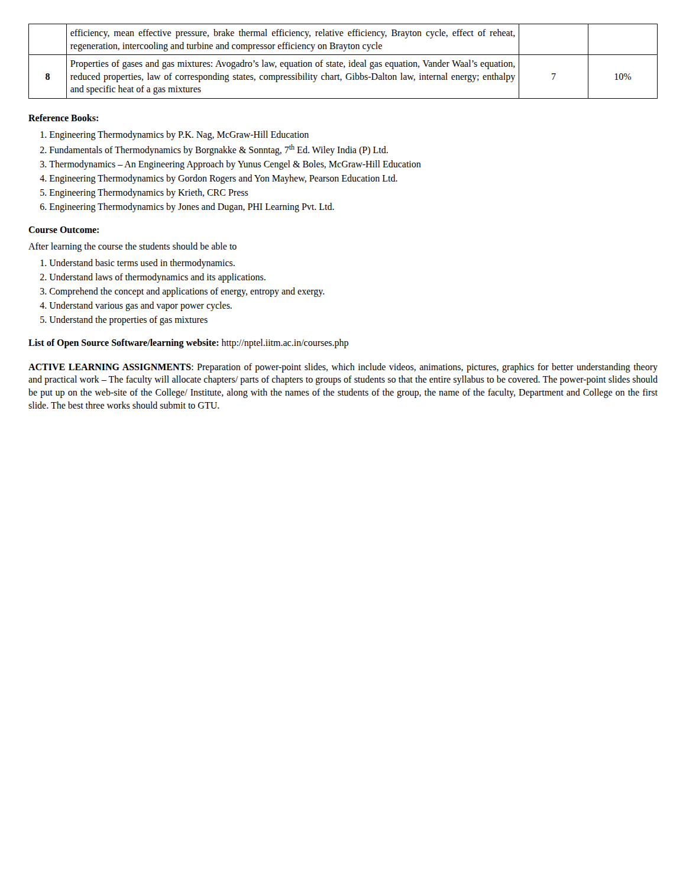| | efficiency, mean effective pressure, brake thermal efficiency, relative efficiency, Brayton cycle, effect of reheat, regeneration, intercooling and turbine and compressor efficiency on Brayton cycle | | |
| 8 | Properties of gases and gas mixtures: Avogadro’s law, equation of state, ideal gas equation, Vander Waal’s equation, reduced properties, law of corresponding states, compressibility chart, Gibbs-Dalton law, internal energy; enthalpy and specific heat of a gas mixtures | 7 | 10% |
Reference Books:
Engineering Thermodynamics by P.K. Nag, McGraw-Hill Education
Fundamentals of Thermodynamics by Borgnakke & Sonntag, 7th Ed. Wiley India (P) Ltd.
Thermodynamics – An Engineering Approach by Yunus Cengel & Boles, McGraw-Hill Education
Engineering Thermodynamics by Gordon Rogers and Yon Mayhew, Pearson Education Ltd.
Engineering Thermodynamics by Krieth, CRC Press
Engineering Thermodynamics by Jones and Dugan, PHI Learning Pvt. Ltd.
Course Outcome:
After learning the course the students should be able to
Understand basic terms used in thermodynamics.
Understand laws of thermodynamics and its applications.
Comprehend the concept and applications of energy, entropy and exergy.
Understand various gas and vapor power cycles.
Understand the properties of gas mixtures
List of Open Source Software/learning website: http://nptel.iitm.ac.in/courses.php
ACTIVE LEARNING ASSIGNMENTS: Preparation of power-point slides, which include videos, animations, pictures, graphics for better understanding theory and practical work – The faculty will allocate chapters/ parts of chapters to groups of students so that the entire syllabus to be covered. The power-point slides should be put up on the web-site of the College/ Institute, along with the names of the students of the group, the name of the faculty, Department and College on the first slide. The best three works should submit to GTU.